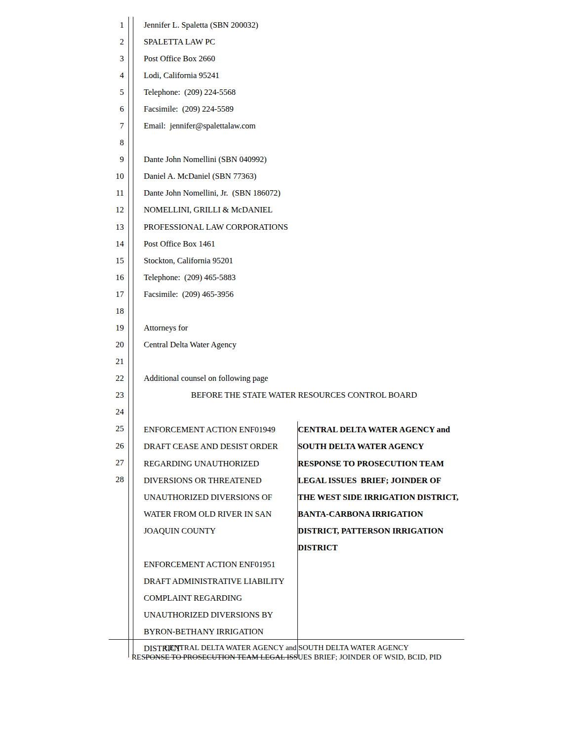1
2
3
4
5
6
7
8
9
10
11
12
13
14
15
16
17
18
19
20
21
22
23
24
25
26
27
28
Jennifer L. Spaletta (SBN 200032)
SPALETTA LAW PC
Post Office Box 2660
Lodi, California 95241
Telephone: (209) 224-5568
Facsimile: (209) 224-5589
Email: jennifer@spalettalaw.com
Dante John Nomellini (SBN 040992)
Daniel A. McDaniel (SBN 77363)
Dante John Nomellini, Jr. (SBN 186072)
NOMELLINI, GRILLI & McDANIEL
PROFESSIONAL LAW CORPORATIONS
Post Office Box 1461
Stockton, California 95201
Telephone: (209) 465-5883
Facsimile: (209) 465-3956
Attorneys for
Central Delta Water Agency
Additional counsel on following page
BEFORE THE STATE WATER RESOURCES CONTROL BOARD
| ENFORCEMENT ACTION ENF01949 DRAFT CEASE AND DESIST ORDER REGARDING UNAUTHORIZED DIVERSIONS OR THREATENED UNAUTHORIZED DIVERSIONS OF WATER FROM OLD RIVER IN SAN JOAQUIN COUNTY ENFORCEMENT ACTION ENF01951 DRAFT ADMINISTRATIVE LIABILITY COMPLAINT REGARDING UNAUTHORIZED DIVERSIONS BY BYRON-BETHANY IRRIGATION DISTRICT | CENTRAL DELTA WATER AGENCY and SOUTH DELTA WATER AGENCY RESPONSE TO PROSECUTION TEAM LEGAL ISSUES BRIEF; JOINDER OF THE WEST SIDE IRRIGATION DISTRICT, BANTA-CARBONA IRRIGATION DISTRICT, PATTERSON IRRIGATION DISTRICT |
CENTRAL DELTA WATER AGENCY and SOUTH DELTA WATER AGENCY
RESPONSE TO PROSECUTION TEAM LEGAL ISSUES BRIEF; JOINDER OF WSID, BCID, PID